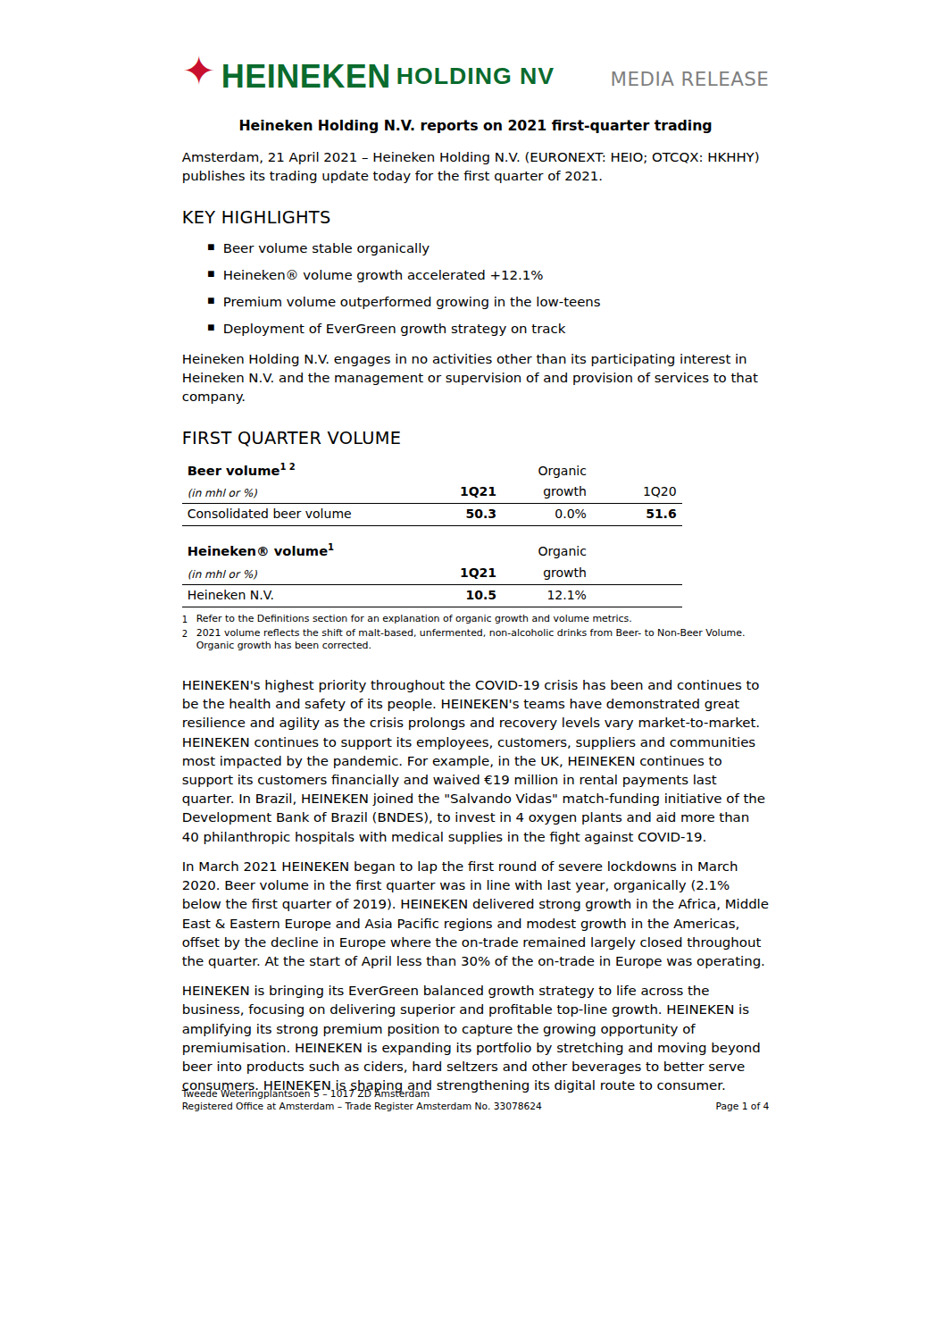✦ HEINEKEN HOLDING NV
MEDIA RELEASE
Heineken Holding N.V. reports on 2021 first-quarter trading
Amsterdam, 21 April 2021 – Heineken Holding N.V. (EURONEXT: HEIO; OTCQX: HKHHY) publishes its trading update today for the first quarter of 2021.
KEY HIGHLIGHTS
Beer volume stable organically
Heineken® volume growth accelerated +12.1%
Premium volume outperformed growing in the low-teens
Deployment of EverGreen growth strategy on track
Heineken Holding N.V. engages in no activities other than its participating interest in Heineken N.V. and the management or supervision of and provision of services to that company.
FIRST QUARTER VOLUME
| Beer volume 1 2 | | Organic | |
| (in mhl or %) | 1Q21 | growth | 1Q20 |
| Consolidated beer volume | 50.3 | 0.0% | 51.6 |
| Heineken® volume 1 | | Organic | |
| (in mhl or %) | 1Q21 | growth | |
| Heineken N.V. | 10.5 | 12.1% | |
1 Refer to the Definitions section for an explanation of organic growth and volume metrics.
22021 volume reflects the shift of malt-based, unfermented, non-alcoholic drinks from Beer- to Non-Beer Volume. Organic growth has been corrected.
HEINEKEN's highest priority throughout the COVID-19 crisis has been and continues to be the health and safety of its people. HEINEKEN's teams have demonstrated great resilience and agility as the crisis prolongs and recovery levels vary market-to-market. HEINEKEN continues to support its employees, customers, suppliers and communities most impacted by the pandemic. For example, in the UK, HEINEKEN continues to support its customers financially and waived €19 million in rental payments last quarter. In Brazil, HEINEKEN joined the "Salvando Vidas" match-funding initiative of the Development Bank of Brazil (BNDES), to invest in 4 oxygen plants and aid more than 40 philanthropic hospitals with medical supplies in the fight against COVID-19.
In March 2021 HEINEKEN began to lap the first round of severe lockdowns in March 2020. Beer volume in the first quarter was in line with last year, organically (2.1% below the first quarter of 2019). HEINEKEN delivered strong growth in the Africa, Middle East & Eastern Europe and Asia Pacific regions and modest growth in the Americas, offset by the decline in Europe where the on-trade remained largely closed throughout the quarter. At the start of April less than 30% of the on-trade in Europe was operating.
HEINEKEN is bringing its EverGreen balanced growth strategy to life across the business, focusing on delivering superior and profitable top-line growth. HEINEKEN is amplifying its strong premium position to capture the growing opportunity of premiumisation. HEINEKEN is expanding its portfolio by stretching and moving beyond beer into products such as ciders, hard seltzers and other beverages to better serve consumers. HEINEKEN is shaping and strengthening its digital route to consumer.
Tweede Weteringplantsoen 5 – 1017 ZD Amsterdam
Registered Office at Amsterdam – Trade Register Amsterdam No. 33078624
Page 1 of 4